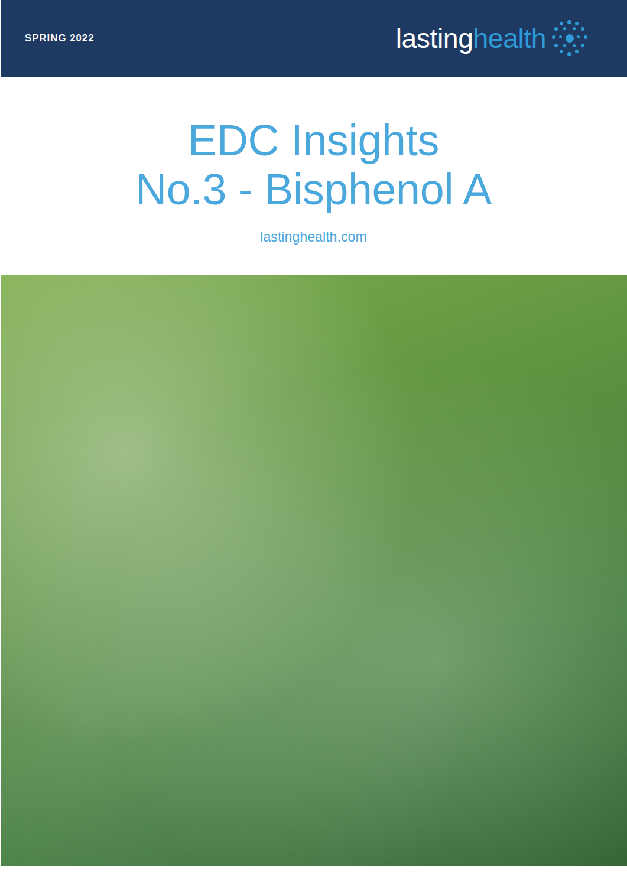Spring 2022
lasting health
EDC Insights
No.3 - Bisphenol A
lastinghealth.com